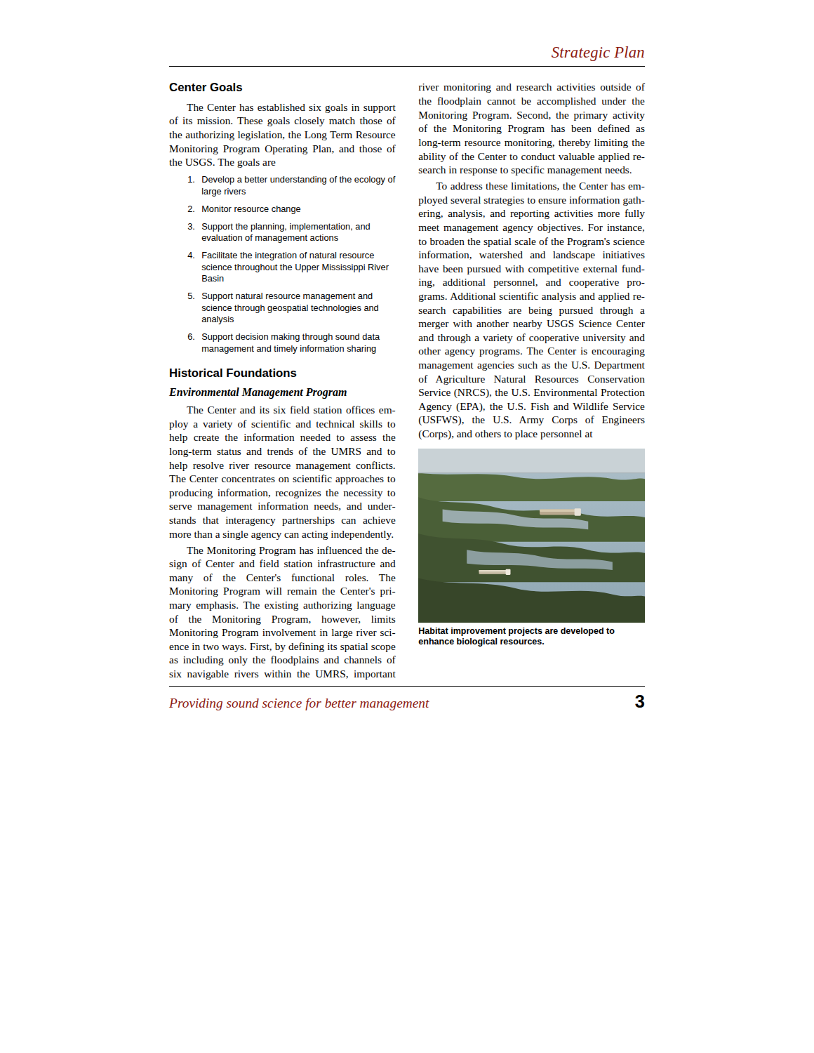Strategic Plan
Center Goals
The Center has established six goals in support of its mission. These goals closely match those of the authorizing legislation, the Long Term Resource Monitoring Program Operating Plan, and those of the USGS. The goals are
Develop a better understanding of the ecology of large rivers
Monitor resource change
Support the planning, implementation, and evaluation of management actions
Facilitate the integration of natural resource science throughout the Upper Mississippi River Basin
Support natural resource management and science through geospatial technologies and analysis
Support decision making through sound data management and timely information sharing
Historical Foundations
Environmental Management Program
The Center and its six field station offices employ a variety of scientific and technical skills to help create the information needed to assess the long-term status and trends of the UMRS and to help resolve river resource management conflicts. The Center concentrates on scientific approaches to producing information, recognizes the necessity to serve management information needs, and understands that interagency partnerships can achieve more than a single agency can acting independently.
The Monitoring Program has influenced the design of Center and field station infrastructure and many of the Center's functional roles. The Monitoring Program will remain the Center's primary emphasis. The existing authorizing language of the Monitoring Program, however, limits Monitoring Program involvement in large river science in two ways. First, by defining its spatial scope as including only the floodplains and channels of six navigable rivers within the UMRS, important river monitoring and research activities outside of the floodplain cannot be accomplished under the Monitoring Program. Second, the primary activity of the Monitoring Program has been defined as long-term resource monitoring, thereby limiting the ability of the Center to conduct valuable applied research in response to specific management needs.
To address these limitations, the Center has employed several strategies to ensure information gathering, analysis, and reporting activities more fully meet management agency objectives. For instance, to broaden the spatial scale of the Program's science information, watershed and landscape initiatives have been pursued with competitive external funding, additional personnel, and cooperative programs. Additional scientific analysis and applied research capabilities are being pursued through a merger with another nearby USGS Science Center and through a variety of cooperative university and other agency programs. The Center is encouraging management agencies such as the U.S. Department of Agriculture Natural Resources Conservation Service (NRCS), the U.S. Environmental Protection Agency (EPA), the U.S. Fish and Wildlife Service (USFWS), the U.S. Army Corps of Engineers (Corps), and others to place personnel at
Habitat improvement projects are developed to enhance biological resources.
Providing sound science for better management
3